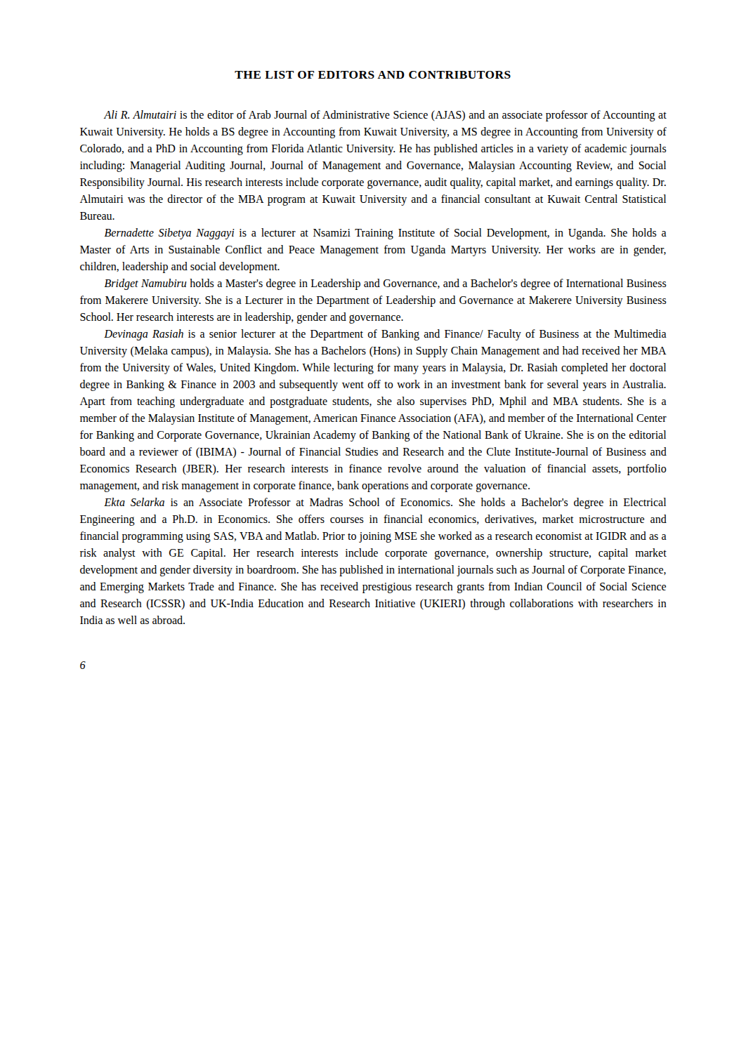THE LIST OF EDITORS AND CONTRIBUTORS
Ali R. Almutairi is the editor of Arab Journal of Administrative Science (AJAS) and an associate professor of Accounting at Kuwait University. He holds a BS degree in Accounting from Kuwait University, a MS degree in Accounting from University of Colorado, and a PhD in Accounting from Florida Atlantic University. He has published articles in a variety of academic journals including: Managerial Auditing Journal, Journal of Management and Governance, Malaysian Accounting Review, and Social Responsibility Journal. His research interests include corporate governance, audit quality, capital market, and earnings quality. Dr. Almutairi was the director of the MBA program at Kuwait University and a financial consultant at Kuwait Central Statistical Bureau.
Bernadette Sibetya Naggayi is a lecturer at Nsamizi Training Institute of Social Development, in Uganda. She holds a Master of Arts in Sustainable Conflict and Peace Management from Uganda Martyrs University. Her works are in gender, children, leadership and social development.
Bridget Namubiru holds a Master's degree in Leadership and Governance, and a Bachelor's degree of International Business from Makerere University. She is a Lecturer in the Department of Leadership and Governance at Makerere University Business School. Her research interests are in leadership, gender and governance.
Devinaga Rasiah is a senior lecturer at the Department of Banking and Finance/ Faculty of Business at the Multimedia University (Melaka campus), in Malaysia. She has a Bachelors (Hons) in Supply Chain Management and had received her MBA from the University of Wales, United Kingdom. While lecturing for many years in Malaysia, Dr. Rasiah completed her doctoral degree in Banking & Finance in 2003 and subsequently went off to work in an investment bank for several years in Australia. Apart from teaching undergraduate and postgraduate students, she also supervises PhD, Mphil and MBA students. She is a member of the Malaysian Institute of Management, American Finance Association (AFA), and member of the International Center for Banking and Corporate Governance, Ukrainian Academy of Banking of the National Bank of Ukraine. She is on the editorial board and a reviewer of (IBIMA) - Journal of Financial Studies and Research and the Clute Institute-Journal of Business and Economics Research (JBER). Her research interests in finance revolve around the valuation of financial assets, portfolio management, and risk management in corporate finance, bank operations and corporate governance.
Ekta Selarka is an Associate Professor at Madras School of Economics. She holds a Bachelor's degree in Electrical Engineering and a Ph.D. in Economics. She offers courses in financial economics, derivatives, market microstructure and financial programming using SAS, VBA and Matlab. Prior to joining MSE she worked as a research economist at IGIDR and as a risk analyst with GE Capital. Her research interests include corporate governance, ownership structure, capital market development and gender diversity in boardroom. She has published in international journals such as Journal of Corporate Finance, and Emerging Markets Trade and Finance. She has received prestigious research grants from Indian Council of Social Science and Research (ICSSR) and UK-India Education and Research Initiative (UKIERI) through collaborations with researchers in India as well as abroad.
6